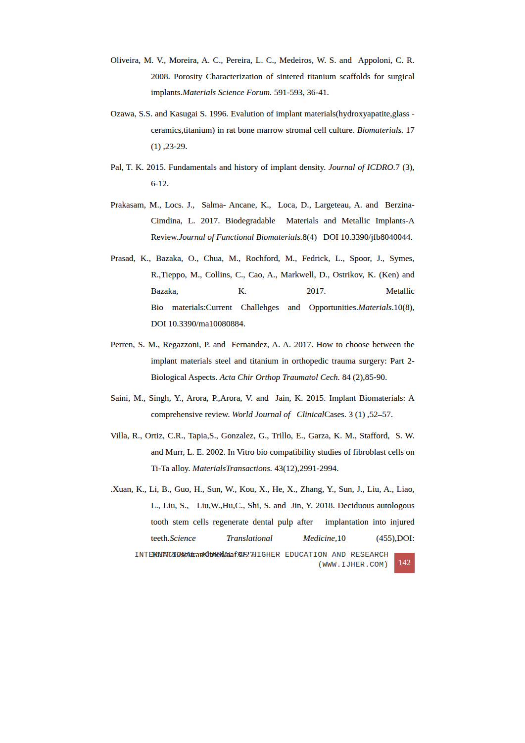Oliveira, M. V., Moreira, A. C., Pereira, L. C., Medeiros, W. S. and Appoloni, C. R. 2008. Porosity Characterization of sintered titanium scaffolds for surgical implants.Materials Science Forum. 591-593, 36-41.
Ozawa, S.S. and Kasugai S. 1996. Evalution of implant materials(hydroxyapatite,glass - ceramics,titanium) in rat bone marrow stromal cell culture. Biomaterials. 17 (1) ,23-29.
Pal, T. K. 2015. Fundamentals and history of implant density. Journal of ICDRO. 7 (3), 6-12.
Prakasam, M., Locs. J., Salma- Ancane, K., Loca, D., Largeteau, A. and Berzina-Cimdina, L. 2017. Biodegradable Materials and Metallic Implants-A Review.Journal of Functional Biomaterials. 8(4) DOI 10.3390/jfb8040044.
Prasad, K., Bazaka, O., Chua, M., Rochford, M., Fedrick, L., Spoor, J., Symes, R.,Tieppo, M., Collins, C., Cao, A., Markwell, D., Ostrikov, K. (Ken) and Bazaka, K. 2017. Metallic Bio materials:Current Challehges and Opportunities.Materials.10(8), DOI 10.3390/ma10080884.
Perren, S. M., Regazzoni, P. and Fernandez, A. A. 2017. How to choose between the implant materials steel and titanium in orthopedic trauma surgery: Part 2-Biological Aspects. Acta Chir Orthop Traumatol Cech. 84 (2),85-90.
Saini, M., Singh, Y., Arora, P.,Arora, V. and Jain, K. 2015. Implant Biomaterials: A comprehensive review. World Journal of Clinical Cases. 3 (1) ,52–57.
Villa, R., Ortiz, C.R., Tapia,S., Gonzalez, G., Trillo, E., Garza, K. M., Stafford, S. W. and Murr, L. E. 2002. In Vitro bio compatibility studies of fibroblast cells on Ti-Ta alloy. MaterialsTransactions. 43(12),2991-2994.
.Xuan, K., Li, B., Guo, H., Sun, W., Kou, X., He, X., Zhang, Y., Sun, J., Liu, A., Liao, L., Liu, S., Liu,W.,Hu,C., Shi, S. and Jin, Y. 2018. Deciduous autologous tooth stem cells regenerate dental pulp after implantation into injured teeth.Science Translational Medicine,10 (455),DOI: 10.1126/scitranslmed.aaf3227.
INTERNATIONAL JOURNAL OF HIGHER EDUCATION AND RESEARCH
(WWW.IJHER.COM)
142